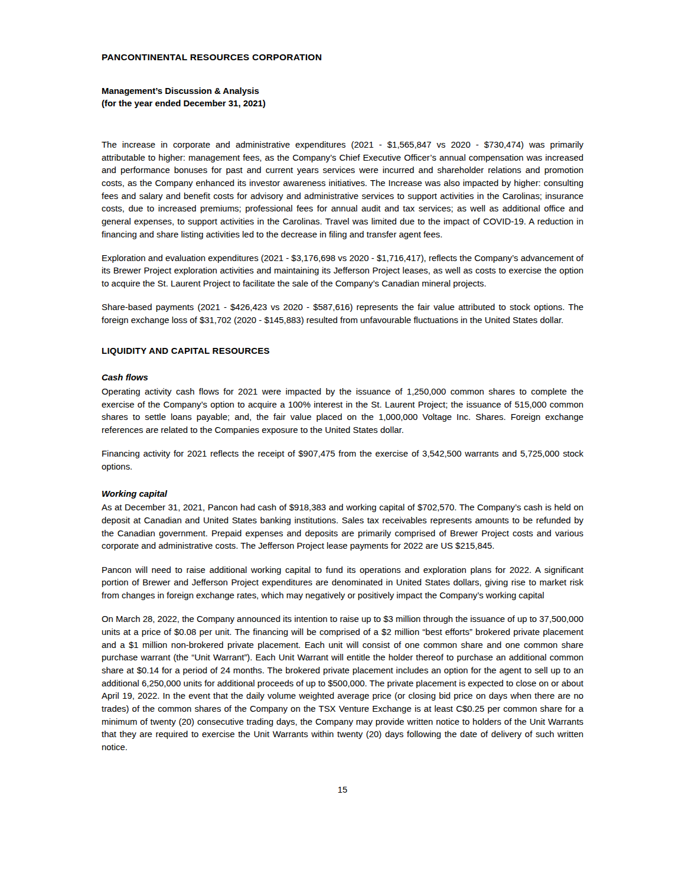PANCONTINENTAL RESOURCES CORPORATION
Management’s Discussion & Analysis (for the year ended December 31, 2021)
The increase in corporate and administrative expenditures (2021 - $1,565,847 vs 2020 - $730,474) was primarily attributable to higher: management fees, as the Company’s Chief Executive Officer’s annual compensation was increased and performance bonuses for past and current years services were incurred and shareholder relations and promotion costs, as the Company enhanced its investor awareness initiatives. The Increase was also impacted by higher: consulting fees and salary and benefit costs for advisory and administrative services to support activities in the Carolinas; insurance costs, due to increased premiums; professional fees for annual audit and tax services; as well as additional office and general expenses, to support activities in the Carolinas. Travel was limited due to the impact of COVID-19. A reduction in financing and share listing activities led to the decrease in filing and transfer agent fees.
Exploration and evaluation expenditures (2021 - $3,176,698 vs 2020 - $1,716,417), reflects the Company’s advancement of its Brewer Project exploration activities and maintaining its Jefferson Project leases, as well as costs to exercise the option to acquire the St. Laurent Project to facilitate the sale of the Company’s Canadian mineral projects.
Share-based payments (2021 - $426,423 vs 2020 - $587,616) represents the fair value attributed to stock options. The foreign exchange loss of $31,702 (2020 - $145,883) resulted from unfavourable fluctuations in the United States dollar.
LIQUIDITY AND CAPITAL RESOURCES
Cash flows
Operating activity cash flows for 2021 were impacted by the issuance of 1,250,000 common shares to complete the exercise of the Company’s option to acquire a 100% interest in the St. Laurent Project; the issuance of 515,000 common shares to settle loans payable; and, the fair value placed on the 1,000,000 Voltage Inc. Shares. Foreign exchange references are related to the Companies exposure to the United States dollar.
Financing activity for 2021 reflects the receipt of $907,475 from the exercise of 3,542,500 warrants and 5,725,000 stock options.
Working capital
As at December 31, 2021, Pancon had cash of $918,383 and working capital of $702,570. The Company’s cash is held on deposit at Canadian and United States banking institutions. Sales tax receivables represents amounts to be refunded by the Canadian government. Prepaid expenses and deposits are primarily comprised of Brewer Project costs and various corporate and administrative costs. The Jefferson Project lease payments for 2022 are US $215,845.
Pancon will need to raise additional working capital to fund its operations and exploration plans for 2022. A significant portion of Brewer and Jefferson Project expenditures are denominated in United States dollars, giving rise to market risk from changes in foreign exchange rates, which may negatively or positively impact the Company’s working capital
On March 28, 2022, the Company announced its intention to raise up to $3 million through the issuance of up to 37,500,000 units at a price of $0.08 per unit. The financing will be comprised of a $2 million “best efforts” brokered private placement and a $1 million non-brokered private placement. Each unit will consist of one common share and one common share purchase warrant (the “Unit Warrant”). Each Unit Warrant will entitle the holder thereof to purchase an additional common share at $0.14 for a period of 24 months. The brokered private placement includes an option for the agent to sell up to an additional 6,250,000 units for additional proceeds of up to $500,000. The private placement is expected to close on or about April 19, 2022. In the event that the daily volume weighted average price (or closing bid price on days when there are no trades) of the common shares of the Company on the TSX Venture Exchange is at least C$0.25 per common share for a minimum of twenty (20) consecutive trading days, the Company may provide written notice to holders of the Unit Warrants that they are required to exercise the Unit Warrants within twenty (20) days following the date of delivery of such written notice.
15